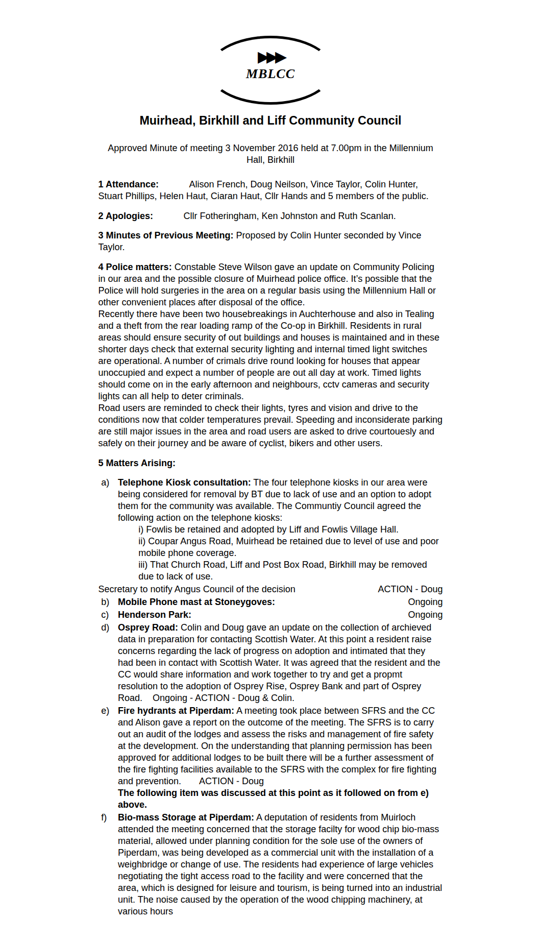▶▶▶
MBLCC
Muirhead, Birkhill and Liff Community Council
Approved Minute of meeting 3 November 2016 held at 7.00pm in the Millennium Hall, Birkhill
1 Attendance: Alison French, Doug Neilson, Vince Taylor, Colin Hunter, Stuart Phillips, Helen Haut, Ciaran Haut, Cllr Hands and 5 members of the public.
2 Apologies: Cllr Fotheringham, Ken Johnston and Ruth Scanlan.
3 Minutes of Previous Meeting: Proposed by Colin Hunter seconded by Vince Taylor.
4 Police matters: Constable Steve Wilson gave an update on Community Policing in our area and the possible closure of Muirhead police office. It’s possible that the Police will hold surgeries in the area on a regular basis using the Millennium Hall or other convenient places after disposal of the office.
Recently there have been two housebreakings in Auchterhouse and also in Tealing and a theft from the rear loading ramp of the Co-op in Birkhill. Residents in rural areas should ensure security of out buildings and houses is maintained and in these shorter days check that external security lighting and internal timed light switches are operational. A number of crimals drive round looking for houses that appear unoccupied and expect a number of people are out all day at work. Timed lights should come on in the early afternoon and neighbours, cctv cameras and security lights can all help to deter criminals.
Road users are reminded to check their lights, tyres and vision and drive to the conditions now that colder temperatures prevail. Speeding and inconsiderate parking are still major issues in the area and road users are asked to drive courtouesly and safely on their journey and be aware of cyclist, bikers and other users.
5 Matters Arising:
a) Telephone Kiosk consultation: The four telephone kiosks in our area were being considered for removal by BT due to lack of use and an option to adopt them for the community was available. The Communtiy Council agreed the following action on the telephone kiosks:
i) Fowlis be retained and adopted by Liff and Fowlis Village Hall.
ii) Coupar Angus Road, Muirhead be retained due to level of use and poor mobile phone coverage.
iii) That Church Road, Liff and Post Box Road, Birkhill may be removed due to lack of use.
Secretary to notify Angus Council of the decisionACTION - Doug
b) Mobile Phone mast at Stoneygoves: Ongoing
c) Henderson Park: Ongoing
d) Osprey Road: Colin and Doug gave an update on the collection of archieved data in preparation for contacting Scottish Water. At this point a resident raise concerns regarding the lack of progress on adoption and intimated that they had been in contact with Scottish Water. It was agreed that the resident and the CC would share information and work together to try and get a propmt resolution to the adoption of Osprey Rise, Osprey Bank and part of Osprey Road. Ongoing - ACTION - Doug & Colin.
e) Fire hydrants at Piperdam: A meeting took place between SFRS and the CC and Alison gave a report on the outcome of the meeting. The SFRS is to carry out an audit of the lodges and assess the risks and management of fire safety at the development. On the understanding that planning permission has been approved for additional lodges to be built there will be a further assessment of the fire fighting facilities available to the SFRS with the complex for fire fighting and prevention. ACTION - Doug
The following item was discussed at this point as it followed on from e) above.
f) Bio-mass Storage at Piperdam: A deputation of residents from Muirloch attended the meeting concerned that the storage facilty for wood chip bio-mass material, allowed under planning condition for the sole use of the owners of Piperdam, was being developed as a commercial unit with the installation of a weighbridge or change of use. The residents had experience of large vehicles negotiating the tight access road to the facility and were concerned that the area, which is designed for leisure and tourism, is being turned into an industrial unit. The noise caused by the operation of the wood chipping machinery, at various hours